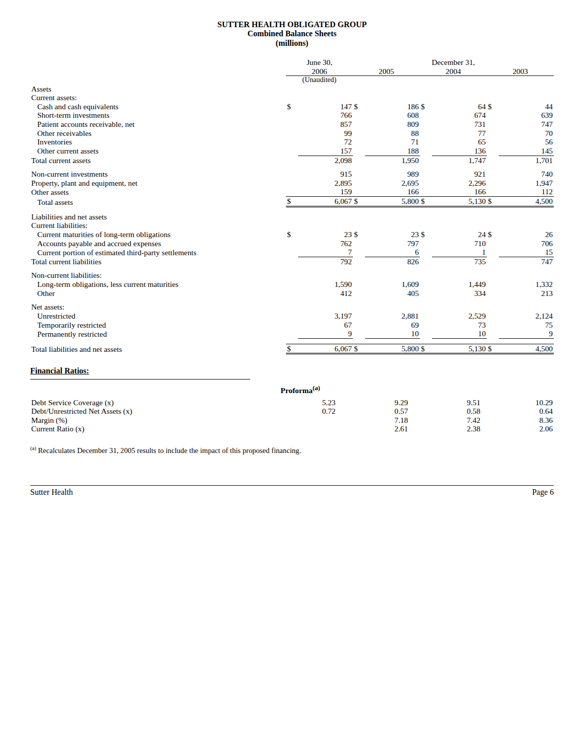SUTTER HEALTH OBLIGATED GROUP
Combined Balance Sheets
(millions)
| | June 30, | | December 31, | |
| | 2006 | 2005 | 2004 | 2003 |
| | (Unaudited) | | | |
| Assets | |
| Current assets: | |
| Cash and cash equivalents | $ | 147 | $ | 186 | $ | 64 | $ | 44 |
| Short-term investments | | 766 | | 608 | | 674 | | 639 |
| Patient accounts receivable, net | | 857 | | 809 | | 731 | | 747 |
| Other receivables | | 99 | | 88 | | 77 | | 70 |
| Inventories | | 72 | | 71 | | 65 | | 56 |
| Other current assets | | 157 | | 188 | | 136 | | 145 |
| Total current assets | | 2,098 | | 1,950 | | 1,747 | | 1,701 |
| Non-current investments | | 915 | | 989 | | 921 | | 740 |
| Property, plant and equipment, net | | 2,895 | | 2,695 | | 2,296 | | 1,947 |
| Other assets | | 159 | | 166 | | 166 | | 112 |
| Total assets | $ | 6,067 | $ | 5,800 | $ | 5,130 | $ | 4,500 |
| Liabilities and net assets | |
| Current liabilities: | |
| Current maturities of long-term obligations | $ | 23 | $ | 23 | $ | 24 | $ | 26 |
| Accounts payable and accrued expenses | | 762 | | 797 | | 710 | | 706 |
| Current portion of estimated third-party settlements | | 7 | | 6 | | 1 | | 15 |
| Total current liabilities | | 792 | | 826 | | 735 | | 747 |
| Non-current liabilities: | |
| Long-term obligations, less current maturities | | 1,590 | | 1,609 | | 1,449 | | 1,332 |
| Other | | 412 | | 405 | | 334 | | 213 |
| Net assets: | |
| Unrestricted | | 3,197 | | 2,881 | | 2,529 | | 2,124 |
| Temporarily restricted | | 67 | | 69 | | 73 | | 75 |
| Permanently restricted | | 9 | | 10 | | 10 | | 9 |
| Total liabilities and net assets | $ | 6,067 | $ | 5,800 | $ | 5,130 | $ | 4,500 |
Financial Ratios:
| | Proforma (a) | |
| Debt Service Coverage (x) | 5.23 | | 9.29 | | 9.51 | | 10.29 |
| Debt/Unrestricted Net Assets (x) | 0.72 | | 0.57 | | 0.58 | | 0.64 |
| Margin (%) | | | 7.18 | | 7.42 | | 8.36 |
| Current Ratio (x) | | | 2.61 | | 2.38 | | 2.06 |
(a) Recalculates December 31, 2005 results to include the impact of this proposed financing.
Sutter Health Page 6